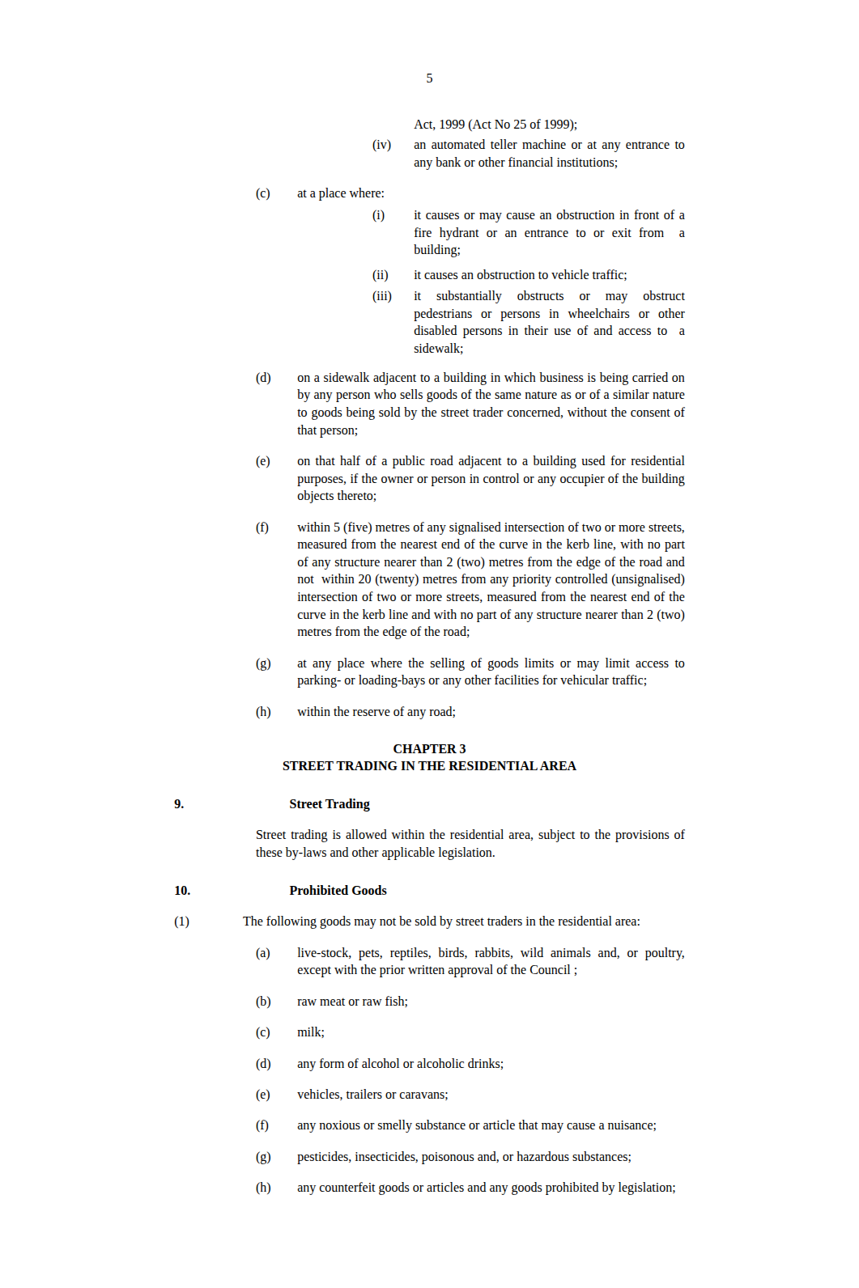5
Act, 1999 (Act No 25 of 1999);
(iv) an automated teller machine or at any entrance to any bank or other financial institutions;
(c) at a place where:
(i) it causes or may cause an obstruction in front of a fire hydrant or an entrance to or exit from a building;
(ii) it causes an obstruction to vehicle traffic;
(iii) it substantially obstructs or may obstruct pedestrians or persons in wheelchairs or other disabled persons in their use of and access to a sidewalk;
(d) on a sidewalk adjacent to a building in which business is being carried on by any person who sells goods of the same nature as or of a similar nature to goods being sold by the street trader concerned, without the consent of that person;
(e) on that half of a public road adjacent to a building used for residential purposes, if the owner or person in control or any occupier of the building objects thereto;
(f) within 5 (five) metres of any signalised intersection of two or more streets, measured from the nearest end of the curve in the kerb line, with no part of any structure nearer than 2 (two) metres from the edge of the road and not within 20 (twenty) metres from any priority controlled (unsignalised) intersection of two or more streets, measured from the nearest end of the curve in the kerb line and with no part of any structure nearer than 2 (two) metres from the edge of the road;
(g) at any place where the selling of goods limits or may limit access to parking- or loading-bays or any other facilities for vehicular traffic;
(h) within the reserve of any road;
CHAPTER 3 STREET TRADING IN THE RESIDENTIAL AREA
9. Street Trading
Street trading is allowed within the residential area, subject to the provisions of these by-laws and other applicable legislation.
10. Prohibited Goods
(1) The following goods may not be sold by street traders in the residential area:
(a) live-stock, pets, reptiles, birds, rabbits, wild animals and, or poultry, except with the prior written approval of the Council ;
(b) raw meat or raw fish;
(c) milk;
(d) any form of alcohol or alcoholic drinks;
(e) vehicles, trailers or caravans;
(f) any noxious or smelly substance or article that may cause a nuisance;
(g) pesticides, insecticides, poisonous and, or hazardous substances;
(h) any counterfeit goods or articles and any goods prohibited by legislation;